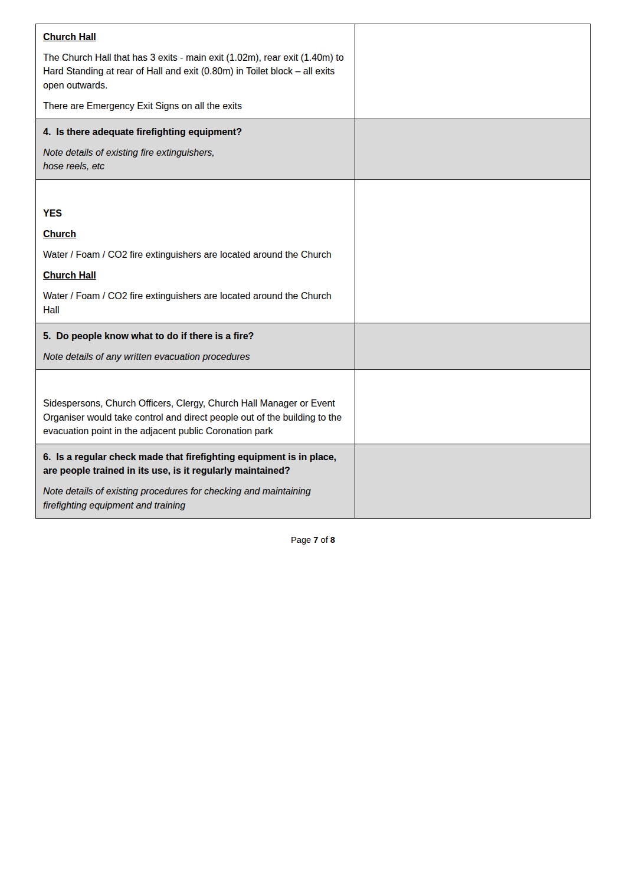| Church Hall The Church Hall that has 3 exits - main exit (1.02m), rear exit (1.40m) to Hard Standing at rear of Hall and exit (0.80m) in Toilet block – all exits open outwards. There are Emergency Exit Signs on all the exits | |
| 4. Is there adequate firefighting equipment? Note details of existing fire extinguishers, hose reels, etc | |
| YES Church Water / Foam / CO2 fire extinguishers are located around the Church Church Hall Water / Foam / CO2 fire extinguishers are located around the Church Hall | |
| 5. Do people know what to do if there is a fire? Note details of any written evacuation procedures | |
| Sidespersons, Church Officers, Clergy, Church Hall Manager or Event Organiser would take control and direct people out of the building to the evacuation point in the adjacent public Coronation park | |
| 6. Is a regular check made that firefighting equipment is in place, are people trained in its use, is it regularly maintained? Note details of existing procedures for checking and maintaining firefighting equipment and training | |
Page 7 of 8